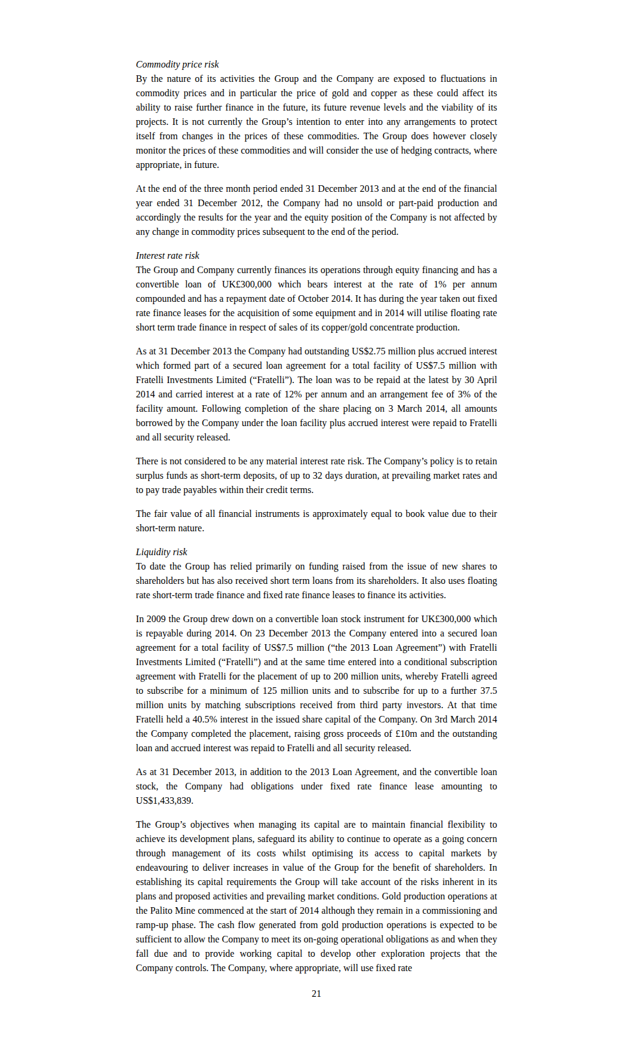Commodity price risk
By the nature of its activities the Group and the Company are exposed to fluctuations in commodity prices and in particular the price of gold and copper as these could affect its ability to raise further finance in the future, its future revenue levels and the viability of its projects. It is not currently the Group’s intention to enter into any arrangements to protect itself from changes in the prices of these commodities. The Group does however closely monitor the prices of these commodities and will consider the use of hedging contracts, where appropriate, in future.
At the end of the three month period ended 31 December 2013 and at the end of the financial year ended 31 December 2012, the Company had no unsold or part-paid production and accordingly the results for the year and the equity position of the Company is not affected by any change in commodity prices subsequent to the end of the period.
Interest rate risk
The Group and Company currently finances its operations through equity financing and has a convertible loan of UK£300,000 which bears interest at the rate of 1% per annum compounded and has a repayment date of October 2014. It has during the year taken out fixed rate finance leases for the acquisition of some equipment and in 2014 will utilise floating rate short term trade finance in respect of sales of its copper/gold concentrate production.
As at 31 December 2013 the Company had outstanding US$2.75 million plus accrued interest which formed part of a secured loan agreement for a total facility of US$7.5 million with Fratelli Investments Limited (“Fratelli”). The loan was to be repaid at the latest by 30 April 2014 and carried interest at a rate of 12% per annum and an arrangement fee of 3% of the facility amount. Following completion of the share placing on 3 March 2014, all amounts borrowed by the Company under the loan facility plus accrued interest were repaid to Fratelli and all security released.
There is not considered to be any material interest rate risk. The Company’s policy is to retain surplus funds as short-term deposits, of up to 32 days duration, at prevailing market rates and to pay trade payables within their credit terms.
The fair value of all financial instruments is approximately equal to book value due to their short-term nature.
Liquidity risk
To date the Group has relied primarily on funding raised from the issue of new shares to shareholders but has also received short term loans from its shareholders. It also uses floating rate short-term trade finance and fixed rate finance leases to finance its activities.
In 2009 the Group drew down on a convertible loan stock instrument for UK£300,000 which is repayable during 2014. On 23 December 2013 the Company entered into a secured loan agreement for a total facility of US$7.5 million (“the 2013 Loan Agreement”) with Fratelli Investments Limited (“Fratelli”) and at the same time entered into a conditional subscription agreement with Fratelli for the placement of up to 200 million units, whereby Fratelli agreed to subscribe for a minimum of 125 million units and to subscribe for up to a further 37.5 million units by matching subscriptions received from third party investors. At that time Fratelli held a 40.5% interest in the issued share capital of the Company. On 3rd March 2014 the Company completed the placement, raising gross proceeds of £10m and the outstanding loan and accrued interest was repaid to Fratelli and all security released.
As at 31 December 2013, in addition to the 2013 Loan Agreement, and the convertible loan stock, the Company had obligations under fixed rate finance lease amounting to US$1,433,839.
The Group’s objectives when managing its capital are to maintain financial flexibility to achieve its development plans, safeguard its ability to continue to operate as a going concern through management of its costs whilst optimising its access to capital markets by endeavouring to deliver increases in value of the Group for the benefit of shareholders. In establishing its capital requirements the Group will take account of the risks inherent in its plans and proposed activities and prevailing market conditions. Gold production operations at the Palito Mine commenced at the start of 2014 although they remain in a commissioning and ramp-up phase. The cash flow generated from gold production operations is expected to be sufficient to allow the Company to meet its on-going operational obligations as and when they fall due and to provide working capital to develop other exploration projects that the Company controls. The Company, where appropriate, will use fixed rate
21